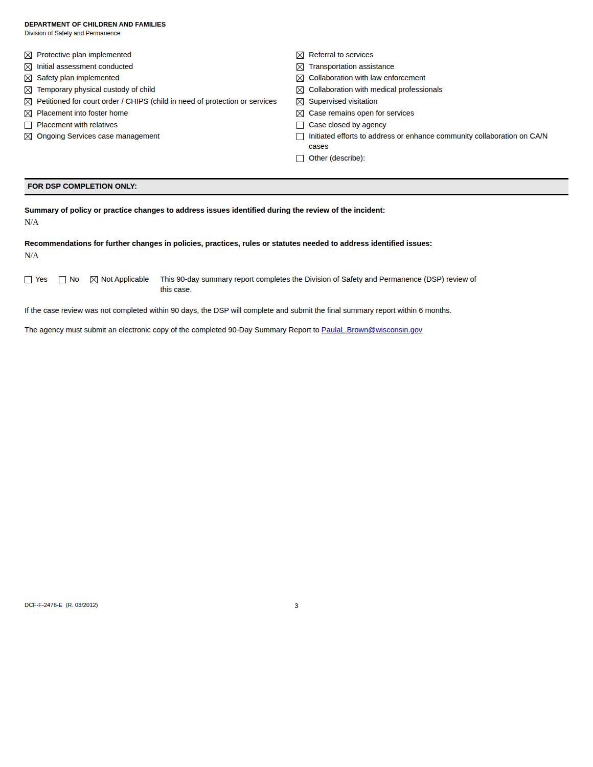DEPARTMENT OF CHILDREN AND FAMILIES
Division of Safety and Permanence
| Protective plan implemented Initial assessment conducted Safety plan implemented Temporary physical custody of child Petitioned for court order / CHIPS (child in need of protection or services Placement into foster home Placement with relatives Ongoing Services case management | Referral to services Transportation assistance Collaboration with law enforcement Collaboration with medical professionals Supervised visitation Case remains open for services Case closed by agency Initiated efforts to address or enhance community collaboration on CA/N cases Other (describe): |
FOR DSP COMPLETION ONLY:
Summary of policy or practice changes to address issues identified during the review of the incident:
N/A
Recommendations for further changes in policies, practices, rules or statutes needed to address identified issues:
N/A
Yes No Not Applicable This 90-day summary report completes the Division of Safety and Permanence (DSP) review of this case.
If the case review was not completed within 90 days, the DSP will complete and submit the final summary report within 6 months.
The agency must submit an electronic copy of the completed 90-Day Summary Report to PaulaL.Brown@wisconsin.gov
DCF-F-2476-E (R. 03/2012) 3